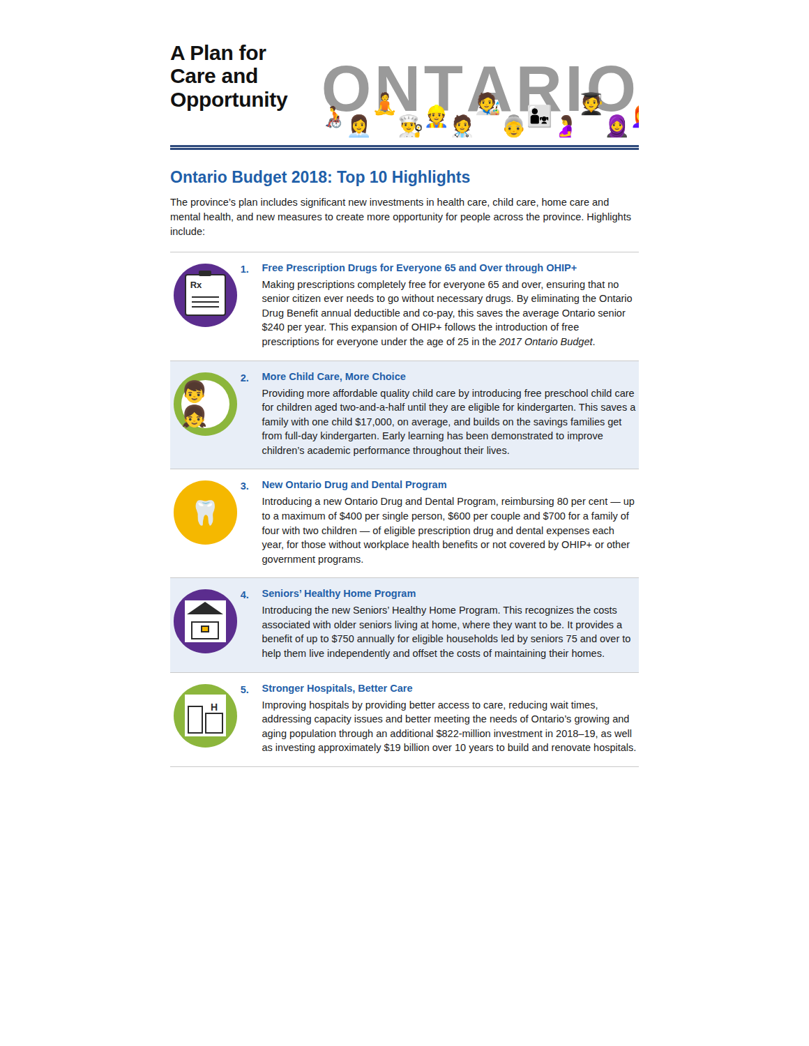A Plan for
Care and
Opportunity
ONTARIO
🧑‍🦽 👩‍💼 🧘 👨‍🍳 👷 🧑‍⚕️ 🧑‍🎨 👵 👨‍👧 🤰 🧑‍🎓 🧕 👩‍🦰 👶 🐕 🧑‍🦼
Ontario Budget 2018: Top 10 Highlights
The province’s plan includes significant new investments in health care, child care, home care and mental health, and new measures to create more opportunity for people across the province. Highlights include:
1.
Free Prescription Drugs for Everyone 65 and Over through OHIP+
Making prescriptions completely free for everyone 65 and over, ensuring that no senior citizen ever needs to go without necessary drugs. By eliminating the Ontario Drug Benefit annual deductible and co-pay, this saves the average Ontario senior $240 per year. This expansion of OHIP+ follows the introduction of free prescriptions for everyone under the age of 25 in the 2017 Ontario Budget.
👦👧
2.
More Child Care, More Choice
Providing more affordable quality child care by introducing free preschool child care for children aged two-and-a-half until they are eligible for kindergarten. This saves a family with one child $17,000, on average, and builds on the savings families get from full-day kindergarten. Early learning has been demonstrated to improve children’s academic performance throughout their lives.
🦷
3.
New Ontario Drug and Dental Program
Introducing a new Ontario Drug and Dental Program, reimbursing 80 per cent — up to a maximum of $400 per single person, $600 per couple and $700 for a family of four with two children — of eligible prescription drug and dental expenses each year, for those without workplace health benefits or not covered by OHIP+ or other government programs.
4.
Seniors’ Healthy Home Program
Introducing the new Seniors’ Healthy Home Program. This recognizes the costs associated with older seniors living at home, where they want to be. It provides a benefit of up to $750 annually for eligible households led by seniors 75 and over to help them live independently and offset the costs of maintaining their homes.
H
5.
Stronger Hospitals, Better Care
Improving hospitals by providing better access to care, reducing wait times, addressing capacity issues and better meeting the needs of Ontario’s growing and aging population through an additional $822-million investment in 2018–19, as well as investing approximately $19 billion over 10 years to build and renovate hospitals.